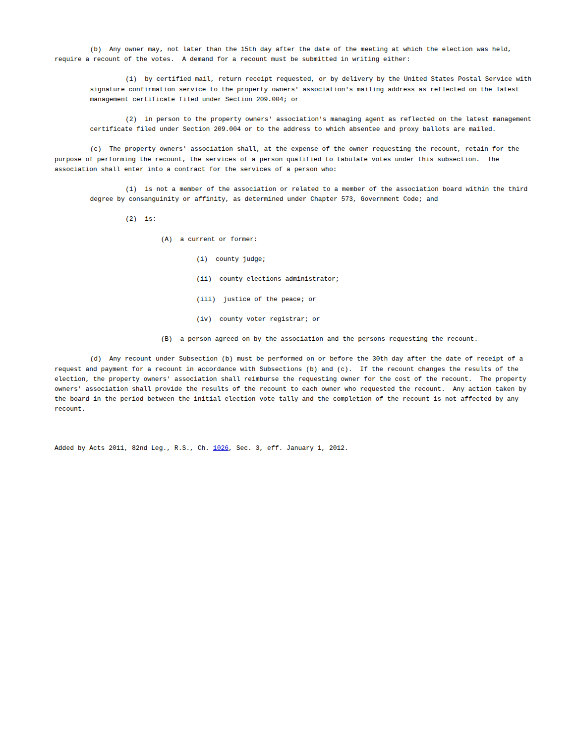(b) Any owner may, not later than the 15th day after the date of the meeting at which the election was held, require a recount of the votes. A demand for a recount must be submitted in writing either:
(1) by certified mail, return receipt requested, or by delivery by the United States Postal Service with signature confirmation service to the property owners' association's mailing address as reflected on the latest management certificate filed under Section 209.004; or
(2) in person to the property owners' association's managing agent as reflected on the latest management certificate filed under Section 209.004 or to the address to which absentee and proxy ballots are mailed.
(c) The property owners' association shall, at the expense of the owner requesting the recount, retain for the purpose of performing the recount, the services of a person qualified to tabulate votes under this subsection. The association shall enter into a contract for the services of a person who:
(1) is not a member of the association or related to a member of the association board within the third degree by consanguinity or affinity, as determined under Chapter 573, Government Code; and
(2) is:
(A) a current or former:
(i) county judge;
(ii) county elections administrator;
(iii) justice of the peace; or
(iv) county voter registrar; or
(B) a person agreed on by the association and the persons requesting the recount.
(d) Any recount under Subsection (b) must be performed on or before the 30th day after the date of receipt of a request and payment for a recount in accordance with Subsections (b) and (c). If the recount changes the results of the election, the property owners' association shall reimburse the requesting owner for the cost of the recount. The property owners' association shall provide the results of the recount to each owner who requested the recount. Any action taken by the board in the period between the initial election vote tally and the completion of the recount is not affected by any recount.
Added by Acts 2011, 82nd Leg., R.S., Ch. 1026, Sec. 3, eff. January 1, 2012.